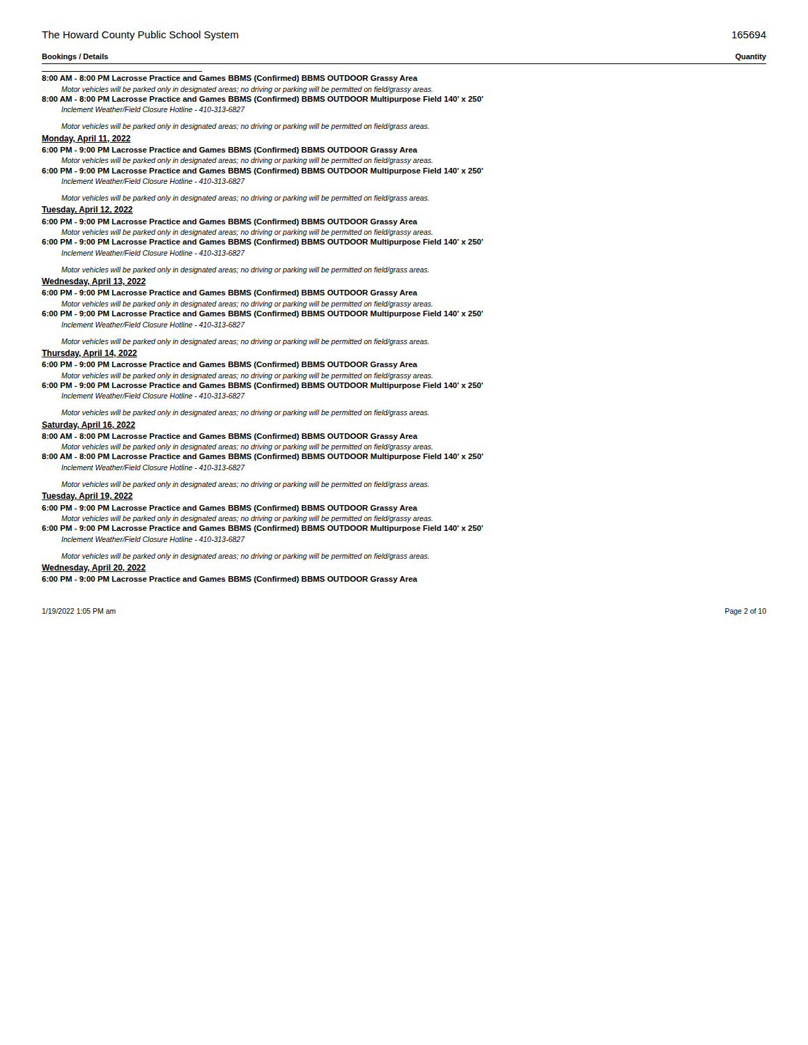The Howard County Public School System
165694
Bookings / Details
Quantity
8:00 AM - 8:00 PM Lacrosse Practice and Games BBMS (Confirmed) BBMS OUTDOOR Grassy Area
Motor vehicles will be parked only in designated areas; no driving or parking will be permitted on field/grassy areas.
8:00 AM - 8:00 PM Lacrosse Practice and Games BBMS (Confirmed) BBMS OUTDOOR Multipurpose Field 140' x 250'
Inclement Weather/Field Closure Hotline - 410-313-6827
Motor vehicles will be parked only in designated areas; no driving or parking will be permitted on field/grass areas.
Monday, April 11, 2022
6:00 PM - 9:00 PM Lacrosse Practice and Games BBMS (Confirmed) BBMS OUTDOOR Grassy Area
Motor vehicles will be parked only in designated areas; no driving or parking will be permitted on field/grassy areas.
6:00 PM - 9:00 PM Lacrosse Practice and Games BBMS (Confirmed) BBMS OUTDOOR Multipurpose Field 140' x 250'
Inclement Weather/Field Closure Hotline - 410-313-6827
Motor vehicles will be parked only in designated areas; no driving or parking will be permitted on field/grass areas.
Tuesday, April 12, 2022
6:00 PM - 9:00 PM Lacrosse Practice and Games BBMS (Confirmed) BBMS OUTDOOR Grassy Area
Motor vehicles will be parked only in designated areas; no driving or parking will be permitted on field/grassy areas.
6:00 PM - 9:00 PM Lacrosse Practice and Games BBMS (Confirmed) BBMS OUTDOOR Multipurpose Field 140' x 250'
Inclement Weather/Field Closure Hotline - 410-313-6827
Motor vehicles will be parked only in designated areas; no driving or parking will be permitted on field/grass areas.
Wednesday, April 13, 2022
6:00 PM - 9:00 PM Lacrosse Practice and Games BBMS (Confirmed) BBMS OUTDOOR Grassy Area
Motor vehicles will be parked only in designated areas; no driving or parking will be permitted on field/grassy areas.
6:00 PM - 9:00 PM Lacrosse Practice and Games BBMS (Confirmed) BBMS OUTDOOR Multipurpose Field 140' x 250'
Inclement Weather/Field Closure Hotline - 410-313-6827
Motor vehicles will be parked only in designated areas; no driving or parking will be permitted on field/grass areas.
Thursday, April 14, 2022
6:00 PM - 9:00 PM Lacrosse Practice and Games BBMS (Confirmed) BBMS OUTDOOR Grassy Area
Motor vehicles will be parked only in designated areas; no driving or parking will be permitted on field/grassy areas.
6:00 PM - 9:00 PM Lacrosse Practice and Games BBMS (Confirmed) BBMS OUTDOOR Multipurpose Field 140' x 250'
Inclement Weather/Field Closure Hotline - 410-313-6827
Motor vehicles will be parked only in designated areas; no driving or parking will be permitted on field/grass areas.
Saturday, April 16, 2022
8:00 AM - 8:00 PM Lacrosse Practice and Games BBMS (Confirmed) BBMS OUTDOOR Grassy Area
Motor vehicles will be parked only in designated areas; no driving or parking will be permitted on field/grassy areas.
8:00 AM - 8:00 PM Lacrosse Practice and Games BBMS (Confirmed) BBMS OUTDOOR Multipurpose Field 140' x 250'
Inclement Weather/Field Closure Hotline - 410-313-6827
Motor vehicles will be parked only in designated areas; no driving or parking will be permitted on field/grass areas.
Tuesday, April 19, 2022
6:00 PM - 9:00 PM Lacrosse Practice and Games BBMS (Confirmed) BBMS OUTDOOR Grassy Area
Motor vehicles will be parked only in designated areas; no driving or parking will be permitted on field/grassy areas.
6:00 PM - 9:00 PM Lacrosse Practice and Games BBMS (Confirmed) BBMS OUTDOOR Multipurpose Field 140' x 250'
Inclement Weather/Field Closure Hotline - 410-313-6827
Motor vehicles will be parked only in designated areas; no driving or parking will be permitted on field/grass areas.
Wednesday, April 20, 2022
6:00 PM - 9:00 PM Lacrosse Practice and Games BBMS (Confirmed) BBMS OUTDOOR Grassy Area
1/19/2022 1:05 PM am
Page 2 of 10